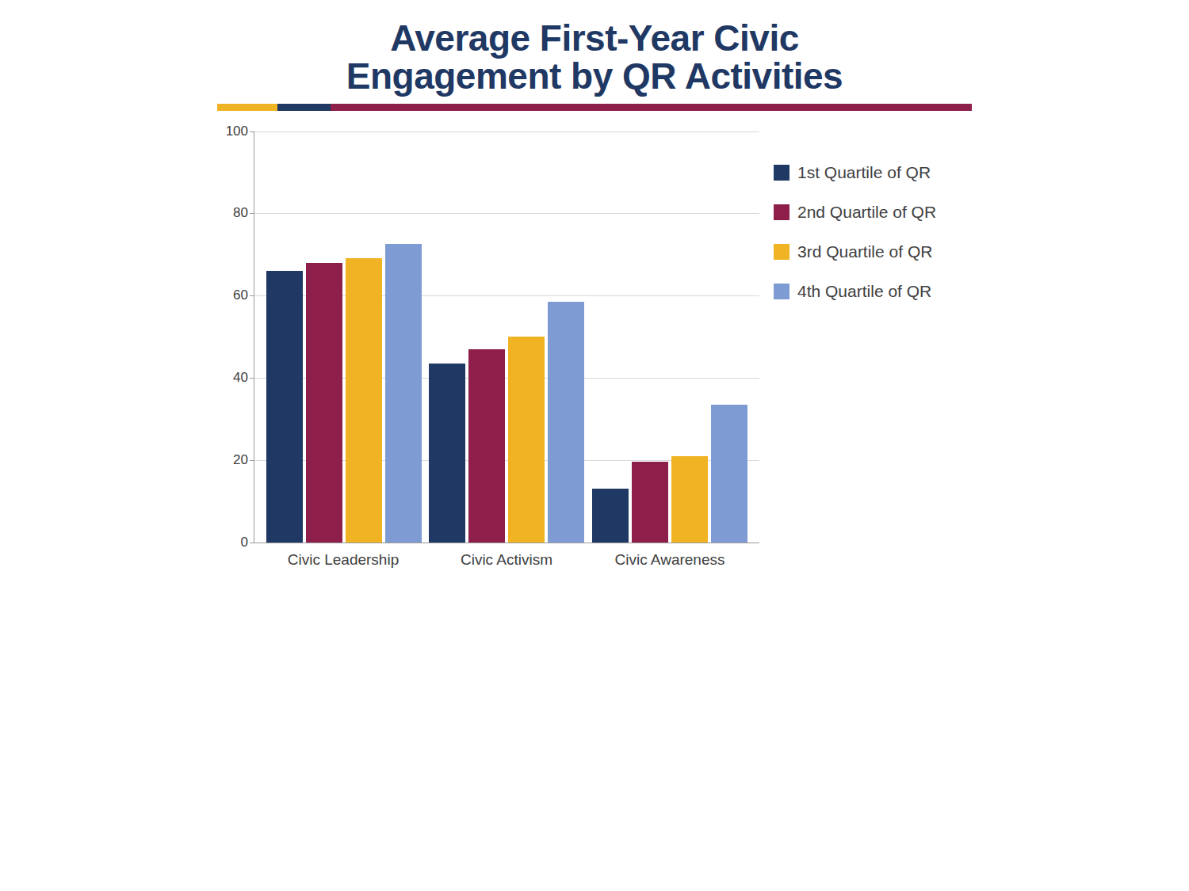Average First-Year Civic
Engagement by QR Activities
100
80
60
40
20
0
Civic Leadership
Civic Activism
Civic Awareness
1st Quartile of QR
2nd Quartile of QR
3rd Quartile of QR
4th Quartile of QR